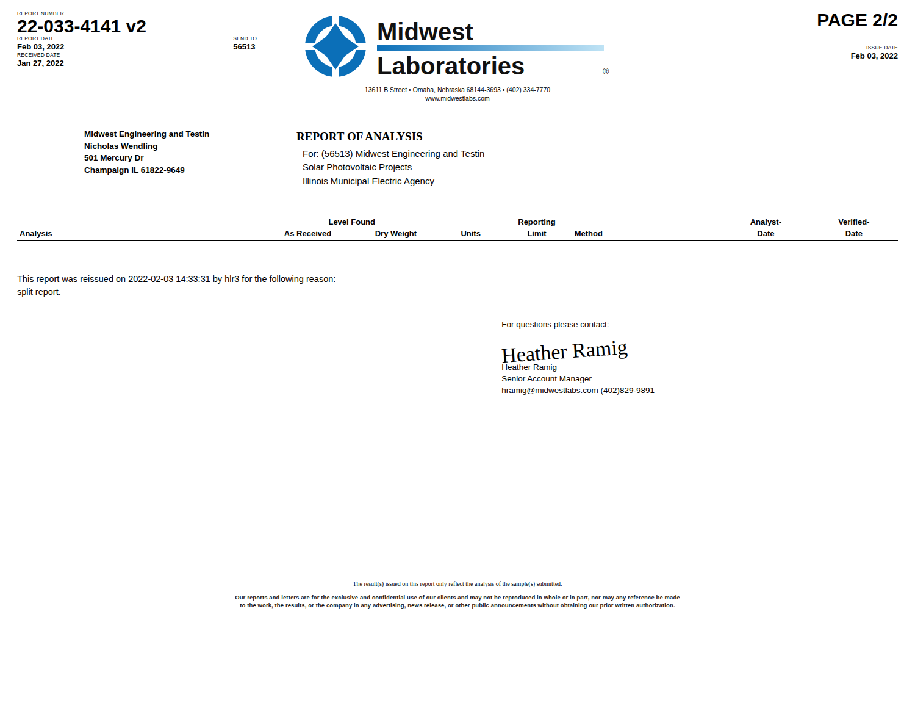REPORT NUMBER
22-033-4141 v2
REPORT DATE
Feb 03, 2022
SEND TO
56513
RECEIVED DATE
Jan 27, 2022
Midwest Laboratories ®
13611 B Street • Omaha, Nebraska 68144-3693 • (402) 334-7770
www.midwestlabs.com
PAGE 2/2
ISSUE DATE
Feb 03, 2022
Midwest Engineering and Testin
Nicholas Wendling
501 Mercury Dr
Champaign IL 61822-9649
REPORT OF ANALYSIS
For: (56513) Midwest Engineering and Testin
Solar Photovoltaic Projects
Illinois Municipal Electric Agency
| | Level Found | | Reporting | | Analyst- | Verified- |
| --- | --- | --- | --- | --- | --- | --- |
| Analysis | As Received | Dry Weight | Units | Limit | Method | Date | Date |
This report was reissued on 2022-02-03 14:33:31 by hlr3 for the following reason:
split report.
For questions please contact:
Heather Ramig
Heather Ramig
Senior Account Manager
hramig@midwestlabs.com (402)829-9891
The result(s) issued on this report only reflect the analysis of the sample(s) submitted.
Our reports and letters are for the exclusive and confidential use of our clients and may not be reproduced in whole or in part, nor may any reference be made
to the work, the results, or the company in any advertising, news release, or other public announcements without obtaining our prior written authorization.